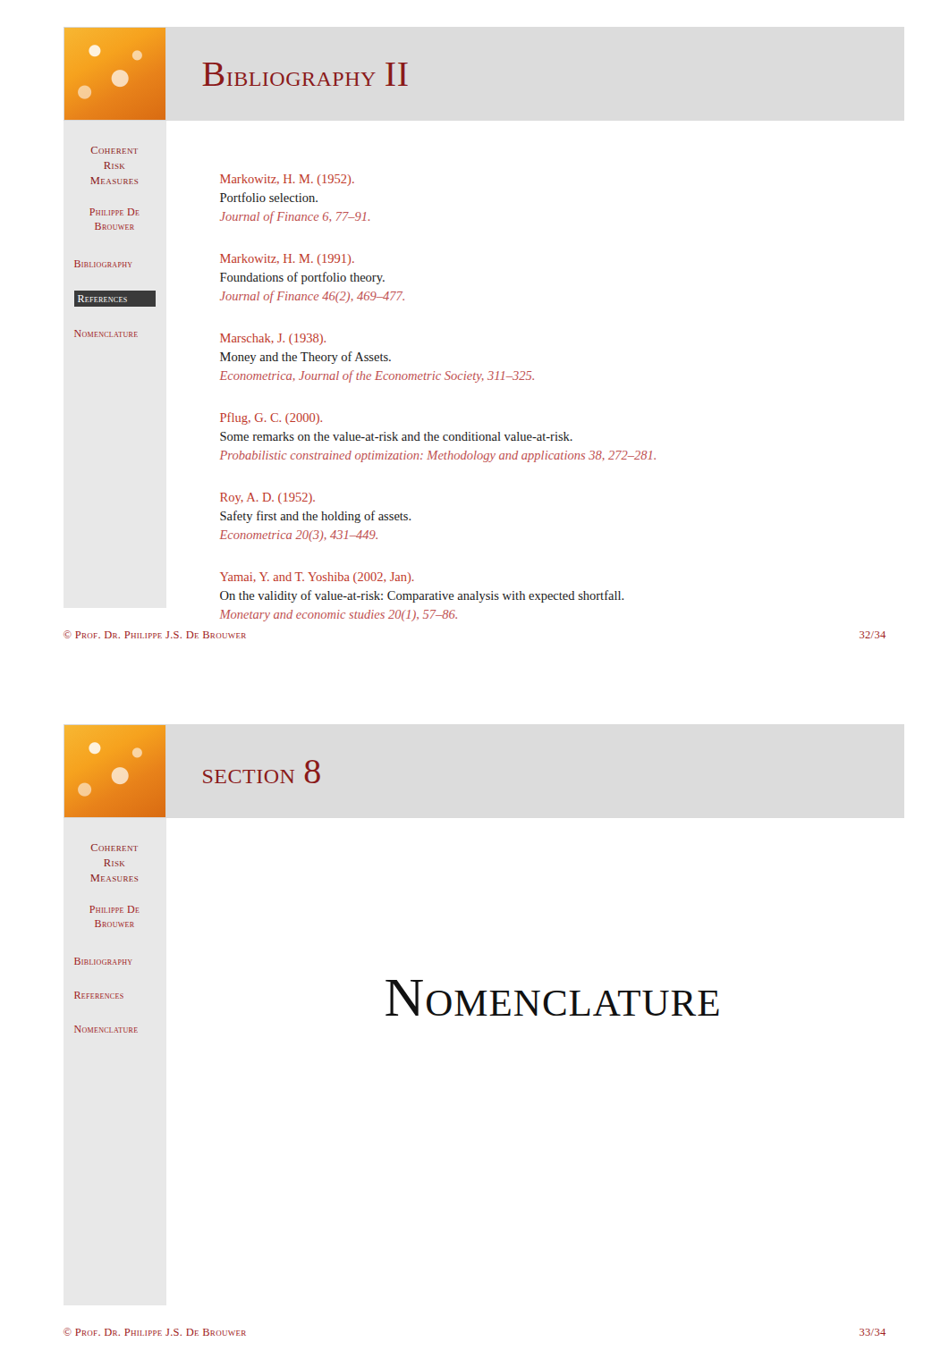Bibliography II
Coherent
Risk
Measures
Philippe De
Brouwer
Bibliography
References
Nomenclature
Markowitz, H. M. (1952). Portfolio selection. Journal of Finance 6, 77–91.
Markowitz, H. M. (1991). Foundations of portfolio theory. Journal of Finance 46(2), 469–477.
Marschak, J. (1938). Money and the Theory of Assets. Econometrica, Journal of the Econometric Society, 311–325.
Pflug, G. C. (2000). Some remarks on the value-at-risk and the conditional value-at-risk. Probabilistic constrained optimization: Methodology and applications 38, 272–281.
Roy, A. D. (1952). Safety first and the holding of assets. Econometrica 20(3), 431–449.
Yamai, Y. and T. Yoshiba (2002, Jan). On the validity of value-at-risk: Comparative analysis with expected shortfall. Monetary and economic studies 20(1), 57–86.
© Prof. Dr. Philippe J.S. De Brouwer 32/34
section 8
Coherent
Risk
Measures
Philippe De
Brouwer
Bibliography
References
Nomenclature
Nomenclature
© Prof. Dr. Philippe J.S. De Brouwer 33/34